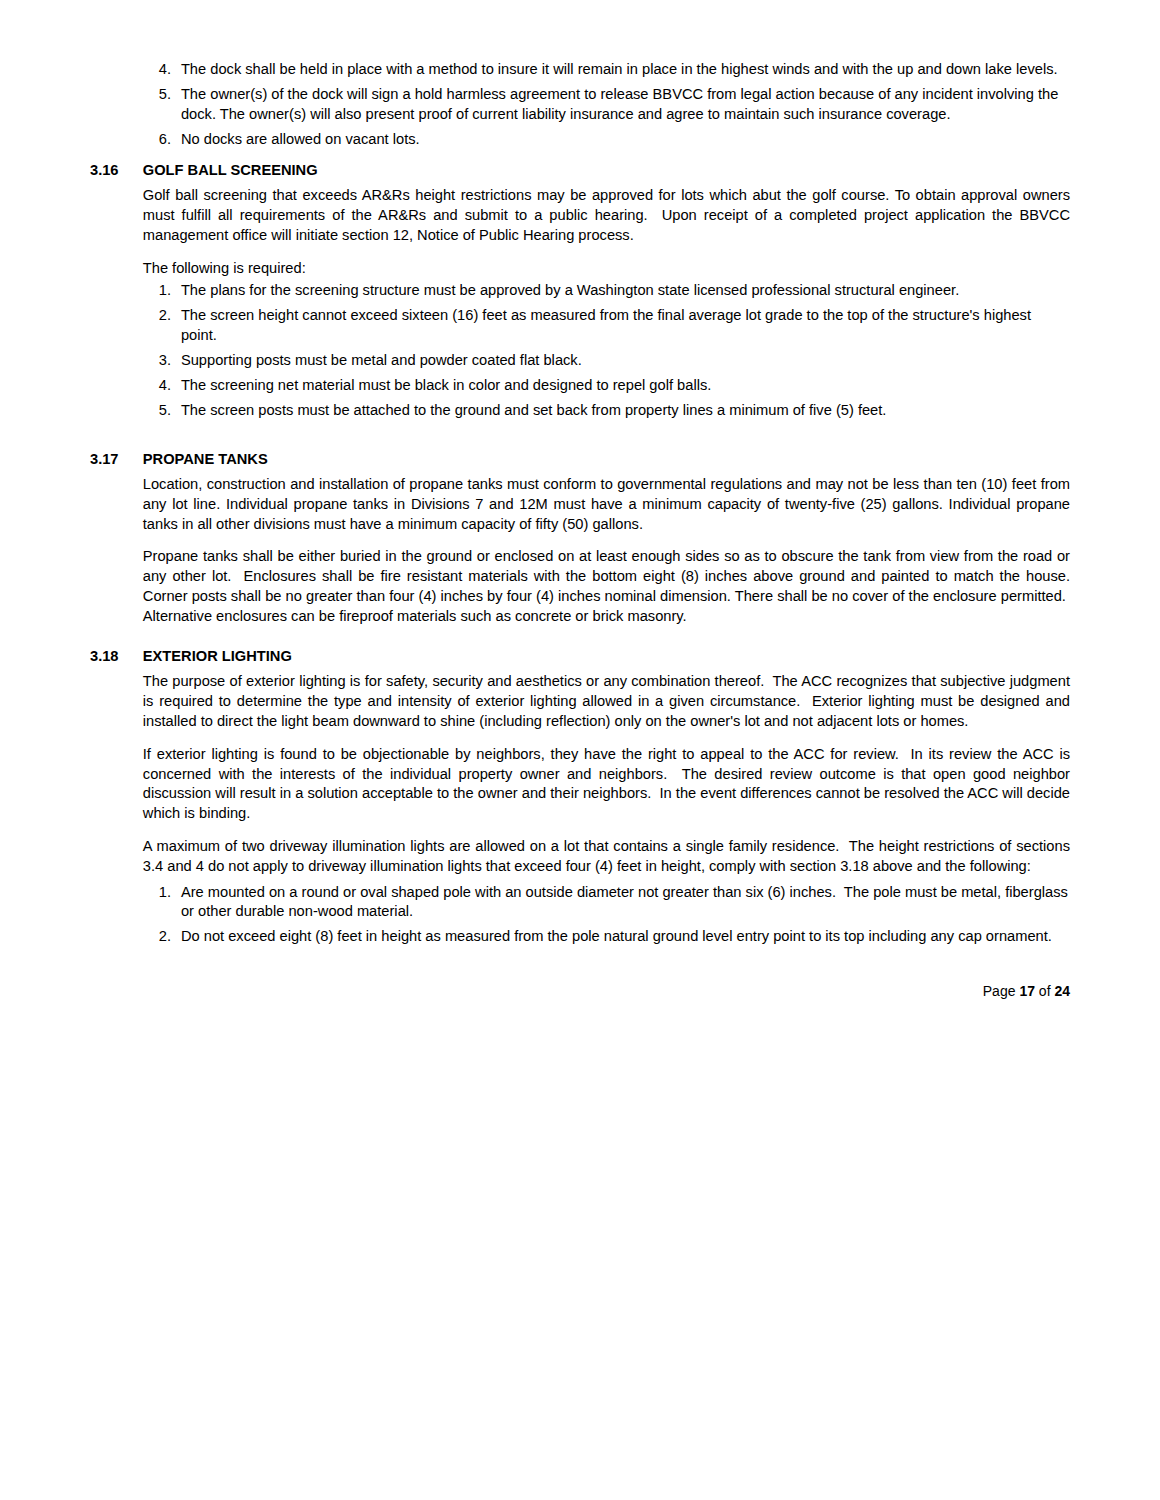The dock shall be held in place with a method to insure it will remain in place in the highest winds and with the up and down lake levels.
The owner(s) of the dock will sign a hold harmless agreement to release BBVCC from legal action because of any incident involving the dock. The owner(s) will also present proof of current liability insurance and agree to maintain such insurance coverage.
No docks are allowed on vacant lots.
3.16 Golf Ball Screening
Golf ball screening that exceeds AR&Rs height restrictions may be approved for lots which abut the golf course. To obtain approval owners must fulfill all requirements of the AR&Rs and submit to a public hearing. Upon receipt of a completed project application the BBVCC management office will initiate section 12, Notice of Public Hearing process.
The following is required:
The plans for the screening structure must be approved by a Washington state licensed professional structural engineer.
The screen height cannot exceed sixteen (16) feet as measured from the final average lot grade to the top of the structure's highest point.
Supporting posts must be metal and powder coated flat black.
The screening net material must be black in color and designed to repel golf balls.
The screen posts must be attached to the ground and set back from property lines a minimum of five (5) feet.
3.17 Propane Tanks
Location, construction and installation of propane tanks must conform to governmental regulations and may not be less than ten (10) feet from any lot line. Individual propane tanks in Divisions 7 and 12M must have a minimum capacity of twenty-five (25) gallons. Individual propane tanks in all other divisions must have a minimum capacity of fifty (50) gallons.
Propane tanks shall be either buried in the ground or enclosed on at least enough sides so as to obscure the tank from view from the road or any other lot. Enclosures shall be fire resistant materials with the bottom eight (8) inches above ground and painted to match the house. Corner posts shall be no greater than four (4) inches by four (4) inches nominal dimension. There shall be no cover of the enclosure permitted. Alternative enclosures can be fireproof materials such as concrete or brick masonry.
3.18 Exterior Lighting
The purpose of exterior lighting is for safety, security and aesthetics or any combination thereof. The ACC recognizes that subjective judgment is required to determine the type and intensity of exterior lighting allowed in a given circumstance. Exterior lighting must be designed and installed to direct the light beam downward to shine (including reflection) only on the owner's lot and not adjacent lots or homes.
If exterior lighting is found to be objectionable by neighbors, they have the right to appeal to the ACC for review. In its review the ACC is concerned with the interests of the individual property owner and neighbors. The desired review outcome is that open good neighbor discussion will result in a solution acceptable to the owner and their neighbors. In the event differences cannot be resolved the ACC will decide which is binding.
A maximum of two driveway illumination lights are allowed on a lot that contains a single family residence. The height restrictions of sections 3.4 and 4 do not apply to driveway illumination lights that exceed four (4) feet in height, comply with section 3.18 above and the following:
Are mounted on a round or oval shaped pole with an outside diameter not greater than six (6) inches. The pole must be metal, fiberglass or other durable non-wood material.
Do not exceed eight (8) feet in height as measured from the pole natural ground level entry point to its top including any cap ornament.
Page 17 of 24